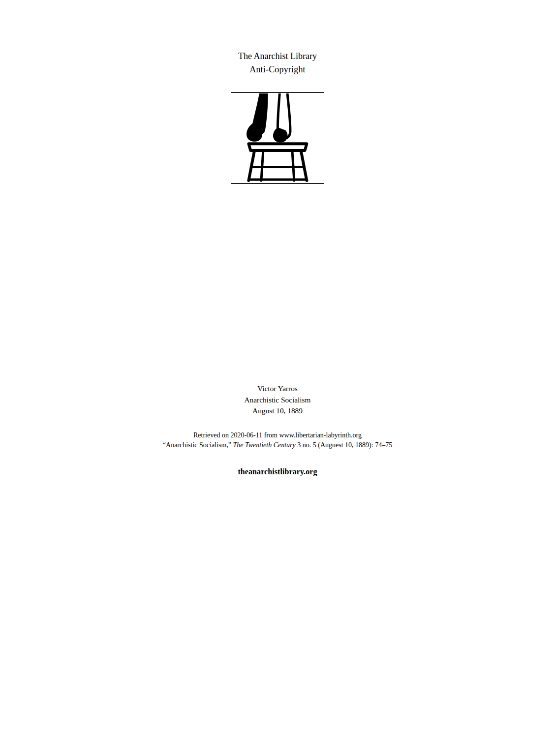The Anarchist Library Anti-Copyright
Victor Yarros Anarchistic Socialism August 10, 1889
Retrieved on 2020-06-11 from www.libertarian-labyrinth.org “Anarchistic Socialism,” The Twentieth Century 3 no. 5 (Auguest 10, 1889): 74–75
theanarchistlibrary.org